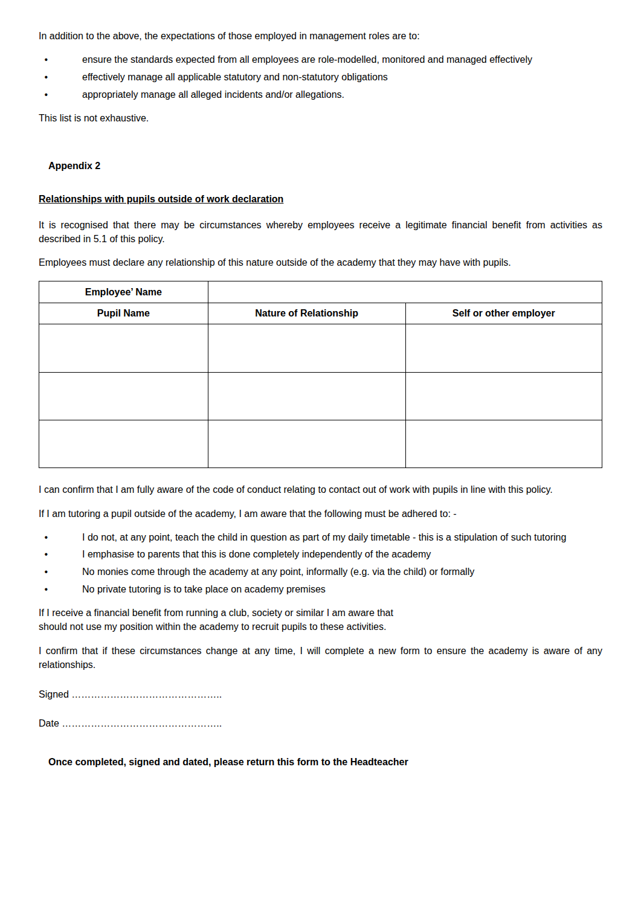In addition to the above, the expectations of those employed in management roles are to:
ensure the standards expected from all employees are role-modelled, monitored and managed effectively
effectively manage all applicable statutory and non-statutory obligations
appropriately manage all alleged incidents and/or allegations.
This list is not exhaustive.
Appendix 2
Relationships with pupils outside of work declaration
It is recognised that there may be circumstances whereby employees receive a legitimate financial benefit from activities as described in 5.1 of this policy.
Employees must declare any relationship of this nature outside of the academy that they may have with pupils.
| Employee’ Name | |
| Pupil Name | Nature of Relationship | Self or other employer |
I can confirm that I am fully aware of the code of conduct relating to contact out of work with pupils in line with this policy.
If I am tutoring a pupil outside of the academy, I am aware that the following must be adhered to: -
I do not, at any point, teach the child in question as part of my daily timetable - this is a stipulation of such tutoring
I emphasise to parents that this is done completely independently of the academy
No monies come through the academy at any point, informally (e.g. via the child) or formally
No private tutoring is to take place on academy premises
If I receive a financial benefit from running a club, society or similar I am aware that
should not use my position within the academy to recruit pupils to these activities.
I confirm that if these circumstances change at any time, I will complete a new form to ensure the academy is aware of any relationships.
Signed ………………………………………..
Date …………………………………………..
Once completed, signed and dated, please return this form to the Headteacher